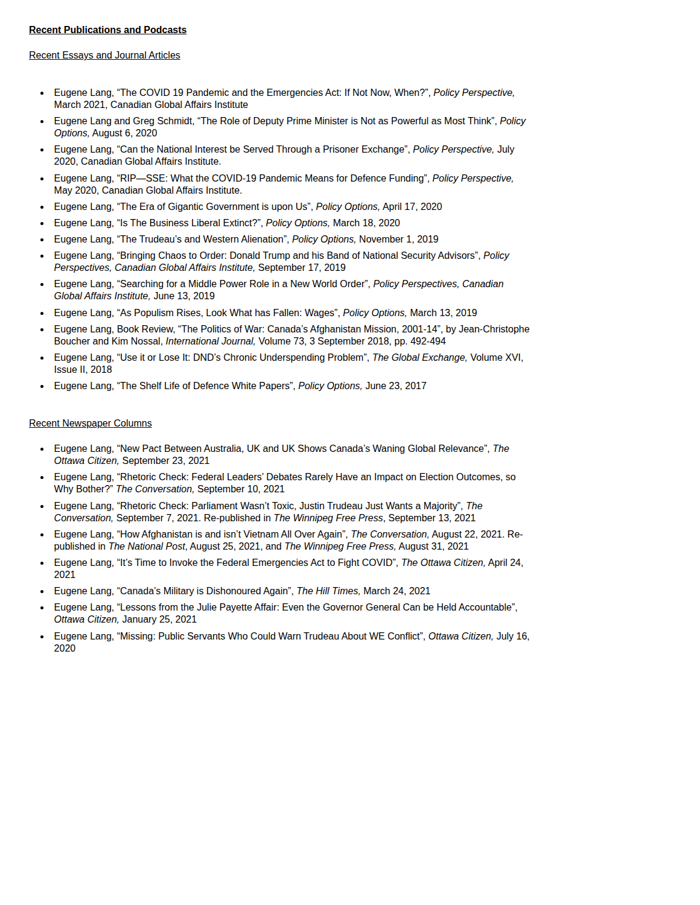Recent Publications and Podcasts
Recent Essays and Journal Articles
Eugene Lang, “The COVID 19 Pandemic and the Emergencies Act: If Not Now, When?”, Policy Perspective, March 2021, Canadian Global Affairs Institute
Eugene Lang and Greg Schmidt, “The Role of Deputy Prime Minister is Not as Powerful as Most Think”, Policy Options, August 6, 2020
Eugene Lang, “Can the National Interest be Served Through a Prisoner Exchange”, Policy Perspective, July 2020, Canadian Global Affairs Institute.
Eugene Lang, “RIP—SSE: What the COVID-19 Pandemic Means for Defence Funding”, Policy Perspective, May 2020, Canadian Global Affairs Institute.
Eugene Lang, “The Era of Gigantic Government is upon Us”, Policy Options, April 17, 2020
Eugene Lang, “Is The Business Liberal Extinct?”, Policy Options, March 18, 2020
Eugene Lang, “The Trudeau’s and Western Alienation”, Policy Options, November 1, 2019
Eugene Lang, “Bringing Chaos to Order: Donald Trump and his Band of National Security Advisors”, Policy Perspectives, Canadian Global Affairs Institute, September 17, 2019
Eugene Lang, “Searching for a Middle Power Role in a New World Order”, Policy Perspectives, Canadian Global Affairs Institute, June 13, 2019
Eugene Lang, “As Populism Rises, Look What has Fallen: Wages”, Policy Options, March 13, 2019
Eugene Lang, Book Review, “The Politics of War: Canada’s Afghanistan Mission, 2001-14”, by Jean-Christophe Boucher and Kim Nossal, International Journal, Volume 73, 3 September 2018, pp. 492-494
Eugene Lang, “Use it or Lose It: DND’s Chronic Underspending Problem”, The Global Exchange, Volume XVI, Issue II, 2018
Eugene Lang, “The Shelf Life of Defence White Papers”, Policy Options, June 23, 2017
Recent Newspaper Columns
Eugene Lang, “New Pact Between Australia, UK and UK Shows Canada’s Waning Global Relevance”, The Ottawa Citizen, September 23, 2021
Eugene Lang, “Rhetoric Check: Federal Leaders’ Debates Rarely Have an Impact on Election Outcomes, so Why Bother?” The Conversation, September 10, 2021
Eugene Lang, “Rhetoric Check: Parliament Wasn’t Toxic, Justin Trudeau Just Wants a Majority”, The Conversation, September 7, 2021. Re-published in The Winnipeg Free Press, September 13, 2021
Eugene Lang, “How Afghanistan is and isn’t Vietnam All Over Again”, The Conversation, August 22, 2021. Re-published in The National Post, August 25, 2021, and The Winnipeg Free Press, August 31, 2021
Eugene Lang, “It’s Time to Invoke the Federal Emergencies Act to Fight COVID”, The Ottawa Citizen, April 24, 2021
Eugene Lang, “Canada’s Military is Dishonoured Again”, The Hill Times, March 24, 2021
Eugene Lang, “Lessons from the Julie Payette Affair: Even the Governor General Can be Held Accountable”, Ottawa Citizen, January 25, 2021
Eugene Lang, “Missing: Public Servants Who Could Warn Trudeau About WE Conflict”, Ottawa Citizen, July 16, 2020